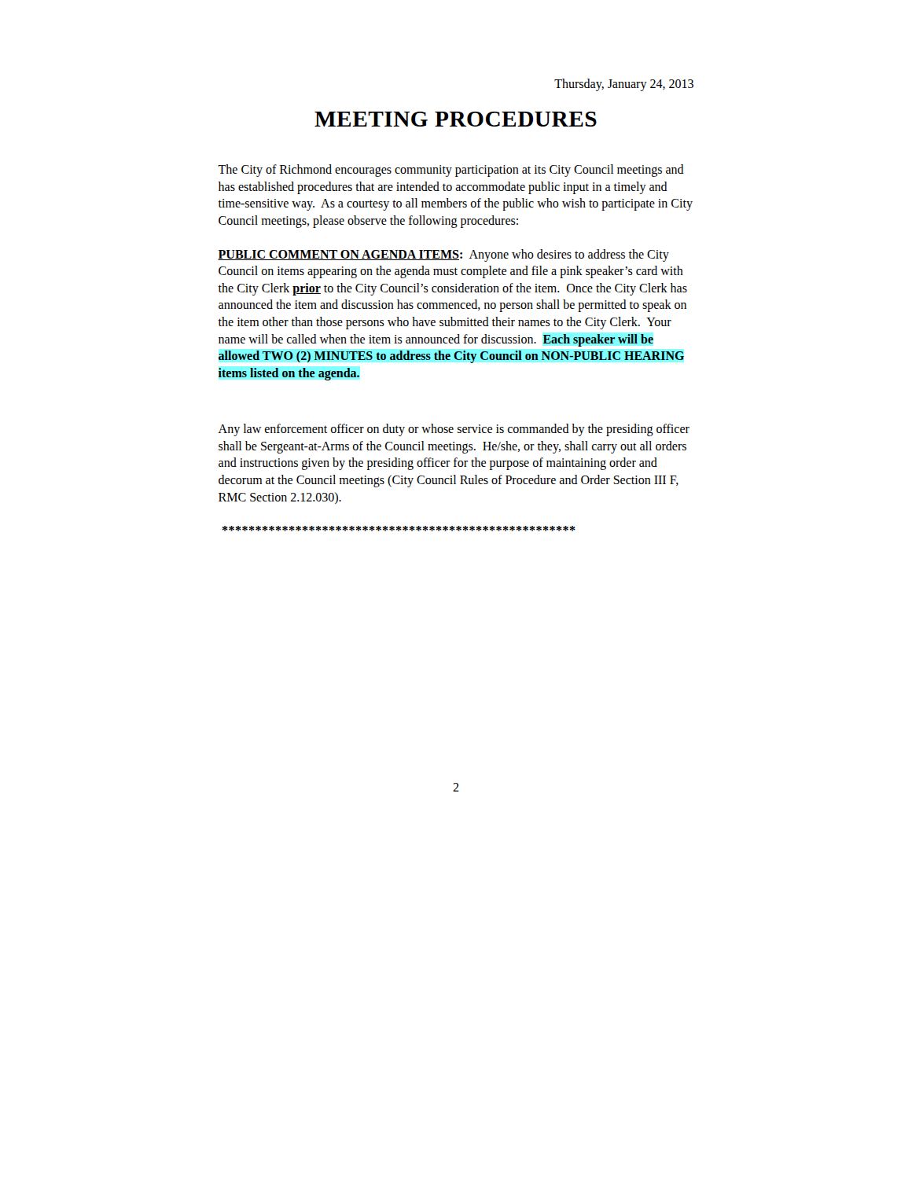Thursday, January 24, 2013
MEETING PROCEDURES
The City of Richmond encourages community participation at its City Council meetings and has established procedures that are intended to accommodate public input in a timely and time-sensitive way. As a courtesy to all members of the public who wish to participate in City Council meetings, please observe the following procedures:
PUBLIC COMMENT ON AGENDA ITEMS: Anyone who desires to address the City Council on items appearing on the agenda must complete and file a pink speaker’s card with the City Clerk prior to the City Council’s consideration of the item. Once the City Clerk has announced the item and discussion has commenced, no person shall be permitted to speak on the item other than those persons who have submitted their names to the City Clerk. Your name will be called when the item is announced for discussion. Each speaker will be allowed TWO (2) MINUTES to address the City Council on NON-PUBLIC HEARING items listed on the agenda.
Any law enforcement officer on duty or whose service is commanded by the presiding officer shall be Sergeant-at-Arms of the Council meetings. He/she, or they, shall carry out all orders and instructions given by the presiding officer for the purpose of maintaining order and decorum at the Council meetings (City Council Rules of Procedure and Order Section III F, RMC Section 2.12.030).
*****************************************************
2